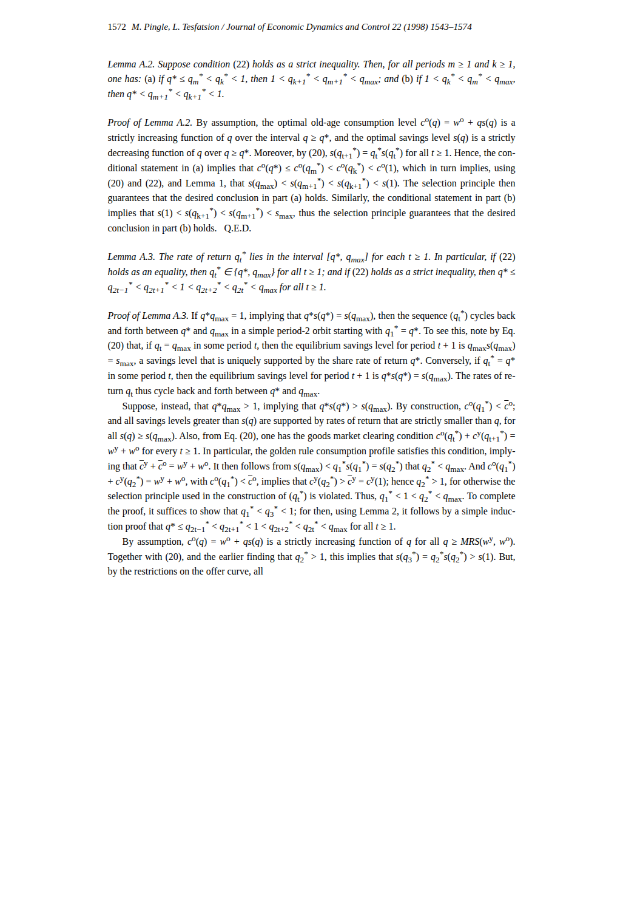1572 M. Pingle, L. Tesfatsion / Journal of Economic Dynamics and Control 22 (1998) 1543–1574
Lemma A.2. Suppose condition (22) holds as a strict inequality. Then, for all periods m ≥ 1 and k ≥ 1, one has: (a) if q* ≤ qm* < qk* < 1, then 1 < qk+1* < qm+1* < qmax; and (b) if 1 < qk* < qm* < qmax, then q* < qm+1* < qk+1* < 1.
Proof of Lemma A.2. By assumption, the optimal old-age consumption level co(q) = wo + qs(q) is a strictly increasing function of q over the interval q ≥ q*, and the optimal savings level s(q) is a strictly decreasing function of q over q ≥ q*. Moreover, by (20), s(qt+1*) = qt*s(qt*) for all t ≥ 1. Hence, the conditional statement in (a) implies that co(q*) ≤ co(qm*) < co(qk*) < co(1), which in turn implies, using (20) and (22), and Lemma 1, that s(qmax) < s(qm+1*) < s(qk+1*) < s(1). The selection principle then guarantees that the desired conclusion in part (a) holds. Similarly, the conditional statement in part (b) implies that s(1) < s(qk+1*) < s(qm+1*) < smax, thus the selection principle guarantees that the desired conclusion in part (b) holds. Q.E.D.
Lemma A.3. The rate of return qt* lies in the interval [q*, qmax] for each t ≥ 1. In particular, if (22) holds as an equality, then qt* ∈ {q*, qmax} for all t ≥ 1; and if (22) holds as a strict inequality, then q* ≤ q2t−1* < q2t+1* < 1 < q2t+2* < q2t* < qmax for all t ≥ 1.
Proof of Lemma A.3. If q*qmax = 1, implying that q*s(q*) = s(qmax), then the sequence (qt*) cycles back and forth between q* and qmax in a simple period-2 orbit starting with q1* = q*. To see this, note by Eq. (20) that, if qt = qmax in some period t, then the equilibrium savings level for period t + 1 is qmaxs(qmax) = smax, a savings level that is uniquely supported by the share rate of return q*. Conversely, if qt* = q* in some period t, then the equilibrium savings level for period t + 1 is q*s(q*) = s(qmax). The rates of return qt thus cycle back and forth between q* and qmax.
Suppose, instead, that q*qmax > 1, implying that q*s(q*) > s(qmax). By construction, co(q1*) < co; and all savings levels greater than s(q) are supported by rates of return that are strictly smaller than q, for all s(q) ≥ s(qmax). Also, from Eq. (20), one has the goods market clearing condition co(qt*) + cy(qt+1*) = wy + wo for every t ≥ 1. In particular, the golden rule consumption profile satisfies this condition, implying that cy + co = wy + wo. It then follows from s(qmax) < q1*s(q1*) = s(q2*) that q2* < qmax. And co(q1*) + cy(q2*) = wy + wo, with co(q1*) < co, implies that cy(q2*) > cy = cy(1); hence q2* > 1, for otherwise the selection principle used in the construction of (qt*) is violated. Thus, q1* < 1 < q2* < qmax. To complete the proof, it suffices to show that q1* < q3* < 1; for then, using Lemma 2, it follows by a simple induction proof that q* ≤ q2t−1* < q2t+1* < 1 < q2t+2* < q2t* < qmax for all t ≥ 1.
By assumption, co(q) = wo + qs(q) is a strictly increasing function of q for all q ≥ MRS(wy, wo). Together with (20), and the earlier finding that q2* > 1, this implies that s(q3*) = q2*s(q2*) > s(1). But, by the restrictions on the offer curve, all